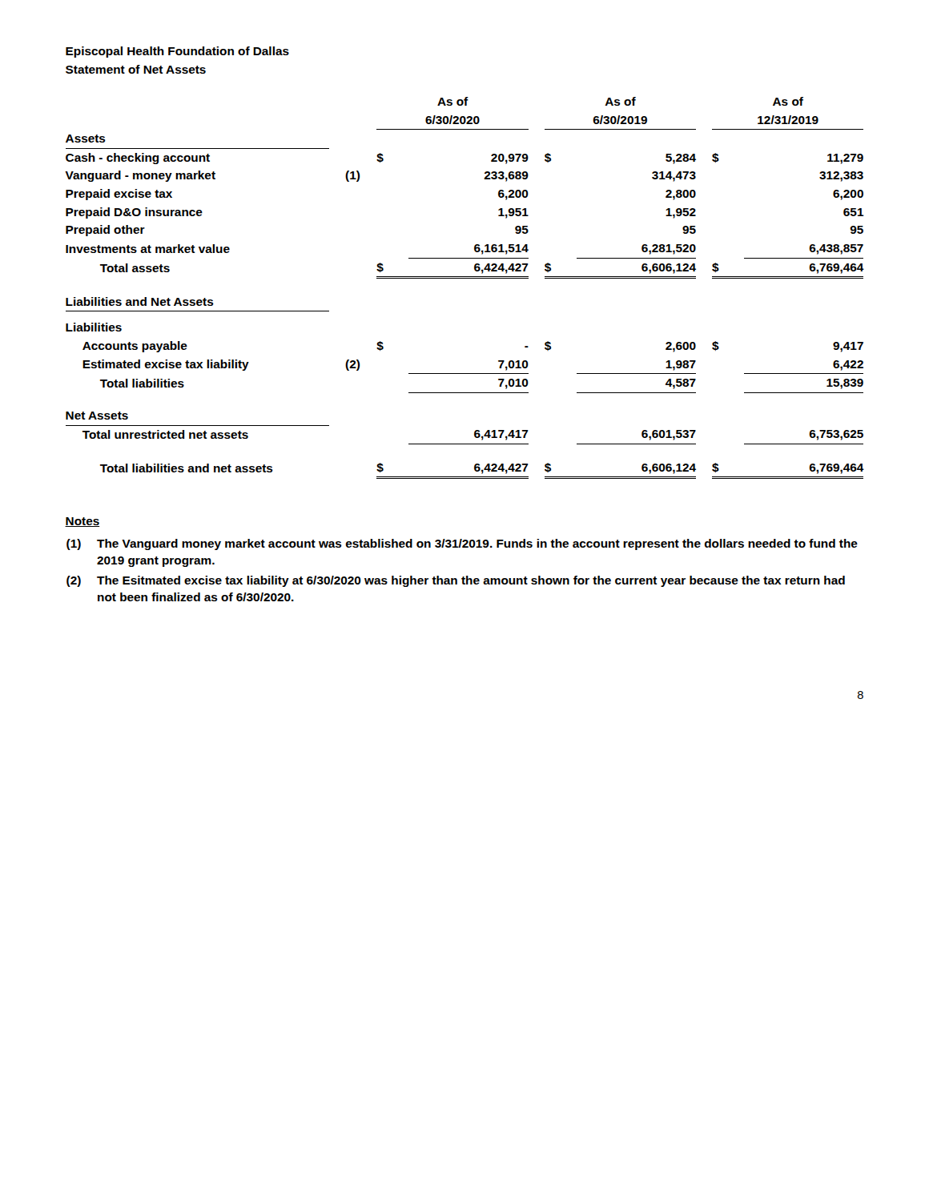Episcopal Health Foundation of Dallas
Statement of Net Assets
| | | As of | | As of | | As of |
| | | 6/30/2020 | | 6/30/2019 | | 12/31/2019 |
| Assets | | | | | | | | | |
| Cash - checking account | | $ | 20,979 | | $ | 5,284 | | $ | 11,279 |
| Vanguard - money market | (1) | | 233,689 | | | 314,473 | | | 312,383 |
| Prepaid excise tax | | | 6,200 | | | 2,800 | | | 6,200 |
| Prepaid D&O insurance | | | 1,951 | | | 1,952 | | | 651 |
| Prepaid other | | | 95 | | | 95 | | | 95 |
| Investments at market value | | | 6,161,514 | | | 6,281,520 | | | 6,438,857 |
| Total assets | | $ | 6,424,427 | | $ | 6,606,124 | | $ | 6,769,464 |
| Liabilities and Net Assets | | | | | | | | | |
| Liabilities | | | | | | | | | |
| Accounts payable | | $ | - | | $ | 2,600 | | $ | 9,417 |
| Estimated excise tax liability | (2) | | 7,010 | | | 1,987 | | | 6,422 |
| Total liabilities | | | 7,010 | | | 4,587 | | | 15,839 |
| Net Assets | | | | | | | | | |
| Total unrestricted net assets | | | 6,417,417 | | | 6,601,537 | | | 6,753,625 |
| Total liabilities and net assets | | $ | 6,424,427 | | $ | 6,606,124 | | $ | 6,769,464 |
Notes
| (1) | The Vanguard money market account was established on 3/31/2019. Funds in the account represent the dollars needed to fund the 2019 grant program. |
| (2) | The Esitmated excise tax liability at 6/30/2020 was higher than the amount shown for the current year because the tax return had not been finalized as of 6/30/2020. |
8